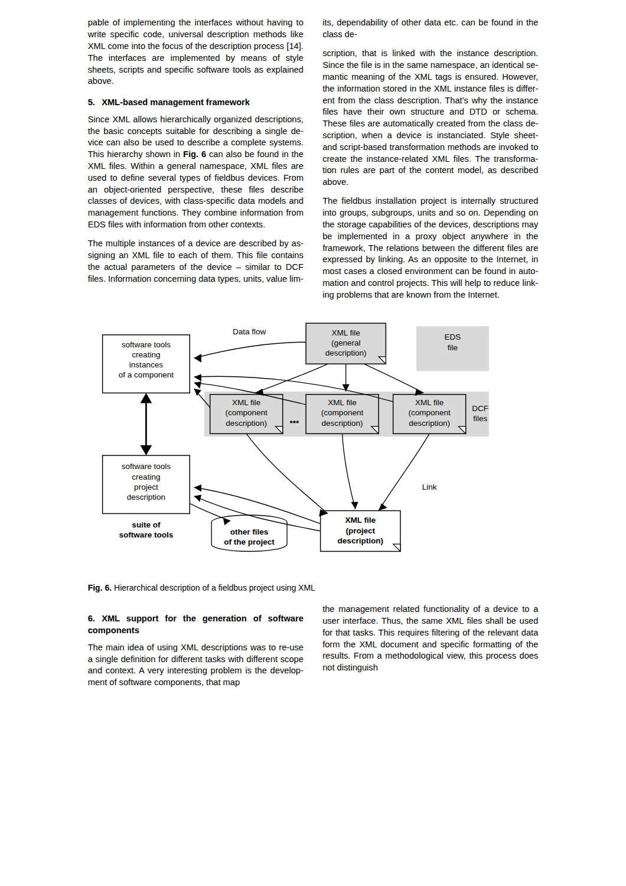pable of implementing the interfaces without having to write specific code, universal description methods like XML come into the focus of the description process [14]. The interfaces are implemented by means of style sheets, scripts and specific software tools as explained above.
5. XML-based management framework
Since XML allows hierarchically organized descriptions, the basic concepts suitable for describing a single device can also be used to describe a complete systems. This hierarchy shown in Fig. 6 can also be found in the XML files. Within a general namespace, XML files are used to define several types of fieldbus devices. From an object-oriented perspective, these files describe classes of devices, with class-specific data models and management functions. They combine information from EDS files with information from other contexts.
The multiple instances of a device are described by assigning an XML file to each of them. This file contains the actual parameters of the device – similar to DCF files. Information concerning data types, units, value limits, dependability of other data etc. can be found in the class de-
scription, that is linked with the instance description. Since the file is in the same namespace, an identical semantic meaning of the XML tags is ensured. However, the information stored in the XML instance files is different from the class description. That's why the instance files have their own structure and DTD or schema. These files are automatically created from the class description, when a device is instanciated. Style sheet- and script-based transformation methods are invoked to create the instance-related XML files. The transformation rules are part of the content model, as described above.
The fieldbus installation project is internally structured into groups, subgroups, units and so on. Depending on the storage capabilities of the devices, descriptions may be implemented in a proxy object anywhere in the framework, The relations between the different files are expressed by linking. As an opposite to the Internet, in most cases a closed environment can be found in automation and control projects. This will help to reduce linking problems that are known from the Internet.
XML file (general description) EDS file Data flow software tools creating instances of a component XML file (component description) XML file (component description) XML file (component description) *** DCF files software tools creating project description suite of software tools other files of the project XML file (project description) Link
Fig. 6. Hierarchical description of a fieldbus project using XML
6. XML support for the generation of software components
The main idea of using XML descriptions was to re-use a single definition for different tasks with different scope and context. A very interesting problem is the development of software components, that map
the management related functionality of a device to a user interface. Thus, the same XML files shall be used for that tasks. This requires filtering of the relevant data form the XML document and specific formatting of the results. From a methodological view, this process does not distinguish